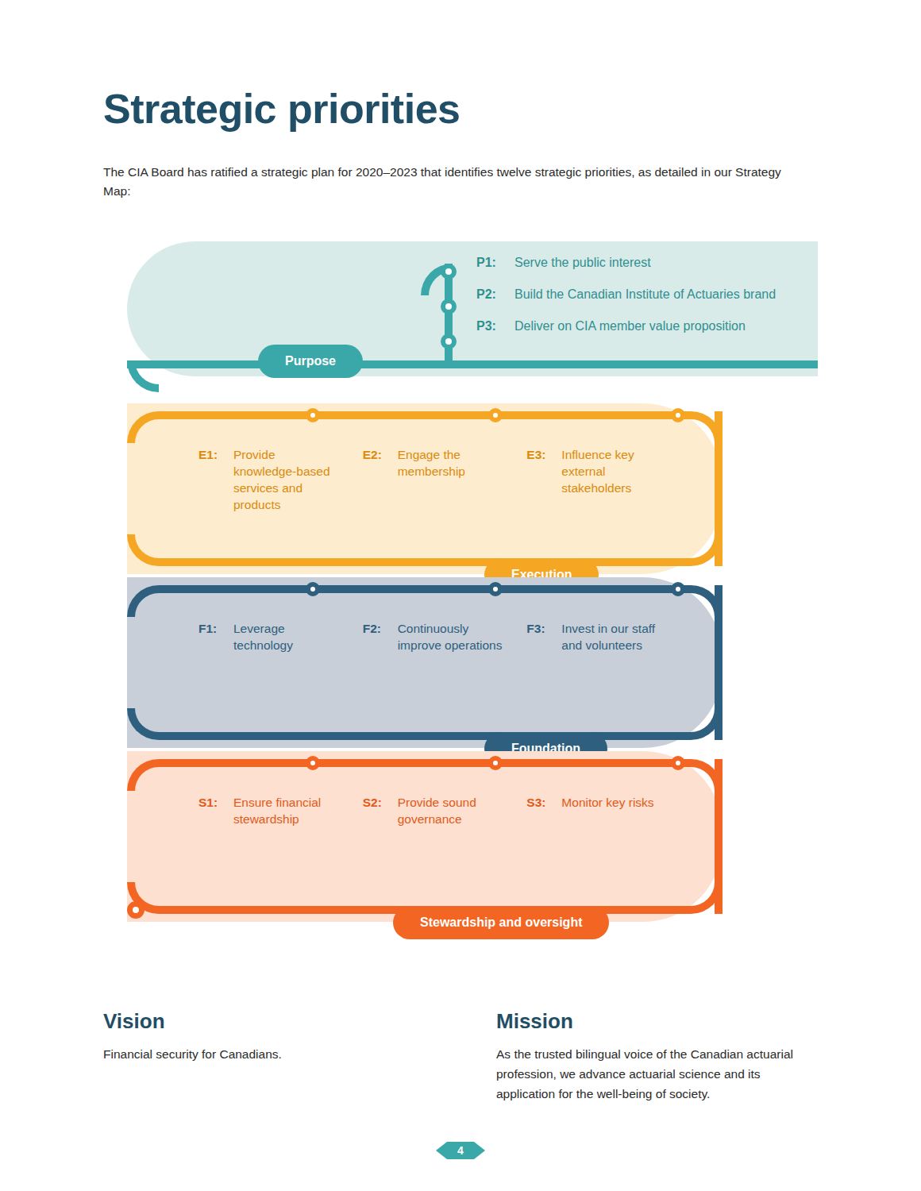Strategic priorities
The CIA Board has ratified a strategic plan for 2020–2023 that identifies twelve strategic priorities, as detailed in our Strategy Map:
P1: Serve the public interest
P2: Build the Canadian Institute of Actuaries brand
P3: Deliver on CIA member value proposition
Purpose
E1: Provide knowledge-based services and products
E2: Engage the membership
E3: Influence key external stakeholders
Execution
F1: Leverage technology
F2: Continuously improve operations
F3: Invest in our staff and volunteers
Foundation
S1: Ensure financial stewardship
S2: Provide sound governance
S3: Monitor key risks
Stewardship and oversight
Vision
Financial security for Canadians.
Mission
As the trusted bilingual voice of the Canadian actuarial profession, we advance actuarial science and its application for the well-being of society.
4